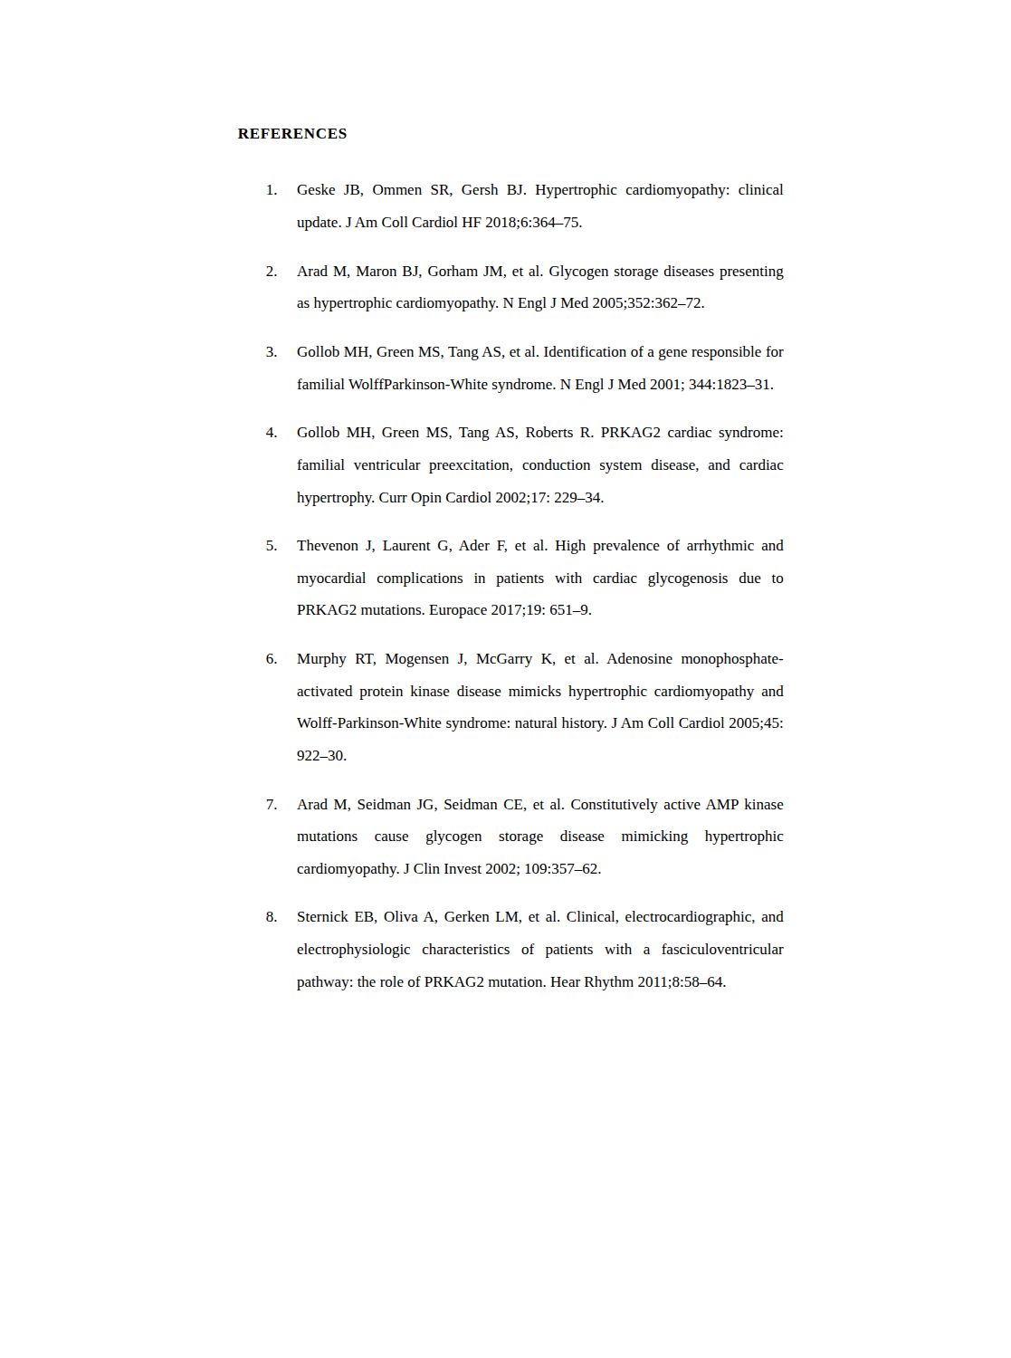REFERENCES
Geske JB, Ommen SR, Gersh BJ. Hypertrophic cardiomyopathy: clinical update. J Am Coll Cardiol HF 2018;6:364–75.
Arad M, Maron BJ, Gorham JM, et al. Glycogen storage diseases presenting as hypertrophic cardiomyopathy. N Engl J Med 2005;352:362–72.
Gollob MH, Green MS, Tang AS, et al. Identification of a gene responsible for familial WolffParkinson-White syndrome. N Engl J Med 2001; 344:1823–31.
Gollob MH, Green MS, Tang AS, Roberts R. PRKAG2 cardiac syndrome: familial ventricular preexcitation, conduction system disease, and cardiac hypertrophy. Curr Opin Cardiol 2002;17: 229–34.
Thevenon J, Laurent G, Ader F, et al. High prevalence of arrhythmic and myocardial complications in patients with cardiac glycogenosis due to PRKAG2 mutations. Europace 2017;19: 651–9.
Murphy RT, Mogensen J, McGarry K, et al. Adenosine monophosphate-activated protein kinase disease mimicks hypertrophic cardiomyopathy and Wolff-Parkinson-White syndrome: natural history. J Am Coll Cardiol 2005;45: 922–30.
Arad M, Seidman JG, Seidman CE, et al. Constitutively active AMP kinase mutations cause glycogen storage disease mimicking hypertrophic cardiomyopathy. J Clin Invest 2002; 109:357–62.
Sternick EB, Oliva A, Gerken LM, et al. Clinical, electrocardiographic, and electrophysiologic characteristics of patients with a fasciculoventricular pathway: the role of PRKAG2 mutation. Hear Rhythm 2011;8:58–64.